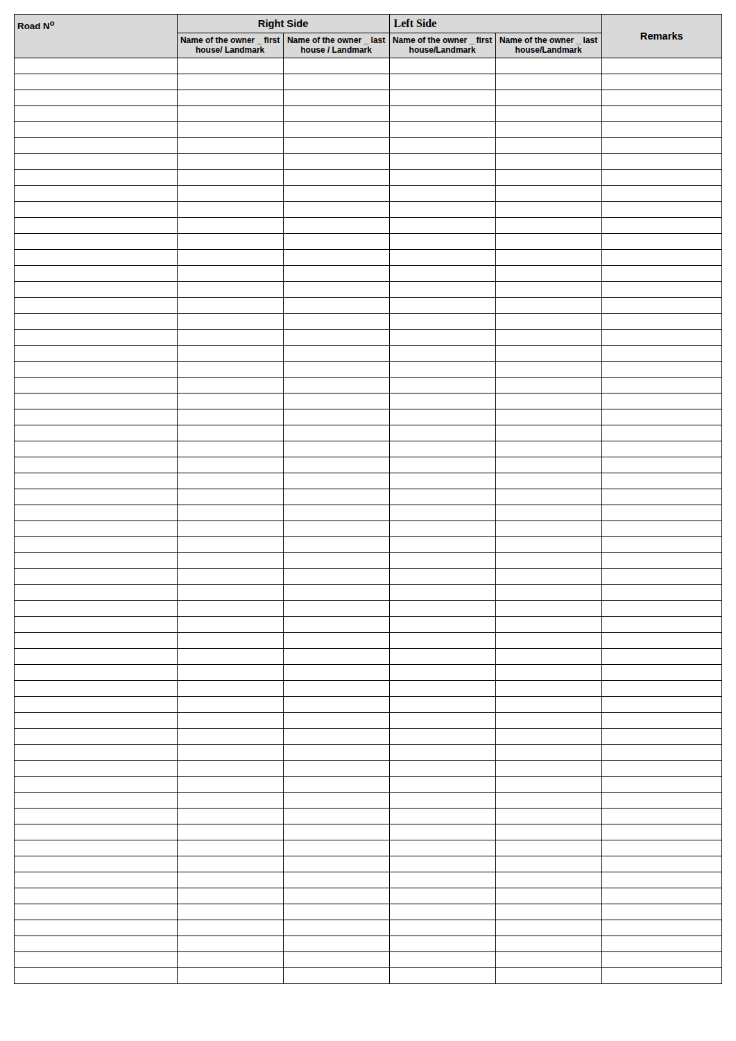| Road N o | Right Side | Left Side | Remarks |
| --- | --- | --- | --- |
| Name of the owner _ first house/ Landmark | Name of the owner _ last house / Landmark | Name of the owner _ first house/Landmark | Name of the owner _ last house/Landmark |